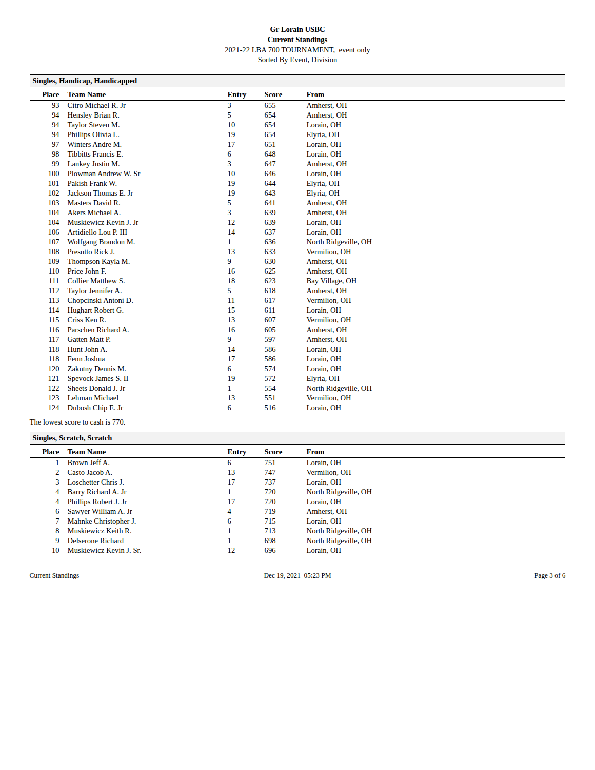Gr Lorain USBC
Current Standings
2021-22 LBA 700 TOURNAMENT, event only
Sorted By Event, Division
Singles, Handicap, Handicapped
| Place | Team Name | Entry | Score | From |
| --- | --- | --- | --- | --- |
| 93 | Citro Michael R. Jr | 3 | 655 | Amherst, OH |
| 94 | Hensley Brian R. | 5 | 654 | Amherst, OH |
| 94 | Taylor Steven M. | 10 | 654 | Lorain, OH |
| 94 | Phillips Olivia L. | 19 | 654 | Elyria, OH |
| 97 | Winters Andre M. | 17 | 651 | Lorain, OH |
| 98 | Tibbitts Francis E. | 6 | 648 | Lorain, OH |
| 99 | Lankey Justin M. | 3 | 647 | Amherst, OH |
| 100 | Plowman Andrew W. Sr | 10 | 646 | Lorain, OH |
| 101 | Pakish Frank W. | 19 | 644 | Elyria, OH |
| 102 | Jackson Thomas E. Jr | 19 | 643 | Elyria, OH |
| 103 | Masters David R. | 5 | 641 | Amherst, OH |
| 104 | Akers Michael A. | 3 | 639 | Amherst, OH |
| 104 | Muskiewicz Kevin J. Jr | 12 | 639 | Lorain, OH |
| 106 | Artidiello Lou P. III | 14 | 637 | Lorain, OH |
| 107 | Wolfgang Brandon M. | 1 | 636 | North Ridgeville, OH |
| 108 | Presutto Rick J. | 13 | 633 | Vermilion, OH |
| 109 | Thompson Kayla M. | 9 | 630 | Amherst, OH |
| 110 | Price John F. | 16 | 625 | Amherst, OH |
| 111 | Collier Matthew S. | 18 | 623 | Bay Village, OH |
| 112 | Taylor Jennifer A. | 5 | 618 | Amherst, OH |
| 113 | Chopcinski Antoni D. | 11 | 617 | Vermilion, OH |
| 114 | Hughart Robert G. | 15 | 611 | Lorain, OH |
| 115 | Criss Ken R. | 13 | 607 | Vermilion, OH |
| 116 | Parschen Richard A. | 16 | 605 | Amherst, OH |
| 117 | Gatten Matt P. | 9 | 597 | Amherst, OH |
| 118 | Hunt John A. | 14 | 586 | Lorain, OH |
| 118 | Fenn Joshua | 17 | 586 | Lorain, OH |
| 120 | Zakutny Dennis M. | 6 | 574 | Lorain, OH |
| 121 | Spevock James S. II | 19 | 572 | Elyria, OH |
| 122 | Sheets Donald J. Jr | 1 | 554 | North Ridgeville, OH |
| 123 | Lehman Michael | 13 | 551 | Vermilion, OH |
| 124 | Dubosh Chip E. Jr | 6 | 516 | Lorain, OH |
The lowest score to cash is 770.
Singles, Scratch, Scratch
| Place | Team Name | Entry | Score | From |
| --- | --- | --- | --- | --- |
| 1 | Brown Jeff A. | 6 | 751 | Lorain, OH |
| 2 | Casto Jacob A. | 13 | 747 | Vermilion, OH |
| 3 | Loschetter Chris J. | 17 | 737 | Lorain, OH |
| 4 | Barry Richard A. Jr | 1 | 720 | North Ridgeville, OH |
| 4 | Phillips Robert J. Jr | 17 | 720 | Lorain, OH |
| 6 | Sawyer William A. Jr | 4 | 719 | Amherst, OH |
| 7 | Mahnke Christopher J. | 6 | 715 | Lorain, OH |
| 8 | Muskiewicz Keith R. | 1 | 713 | North Ridgeville, OH |
| 9 | Delserone Richard | 1 | 698 | North Ridgeville, OH |
| 10 | Muskiewicz Kevin J. Sr. | 12 | 696 | Lorain, OH |
Current Standings
Dec 19, 2021 05:23 PM
Page 3 of 6